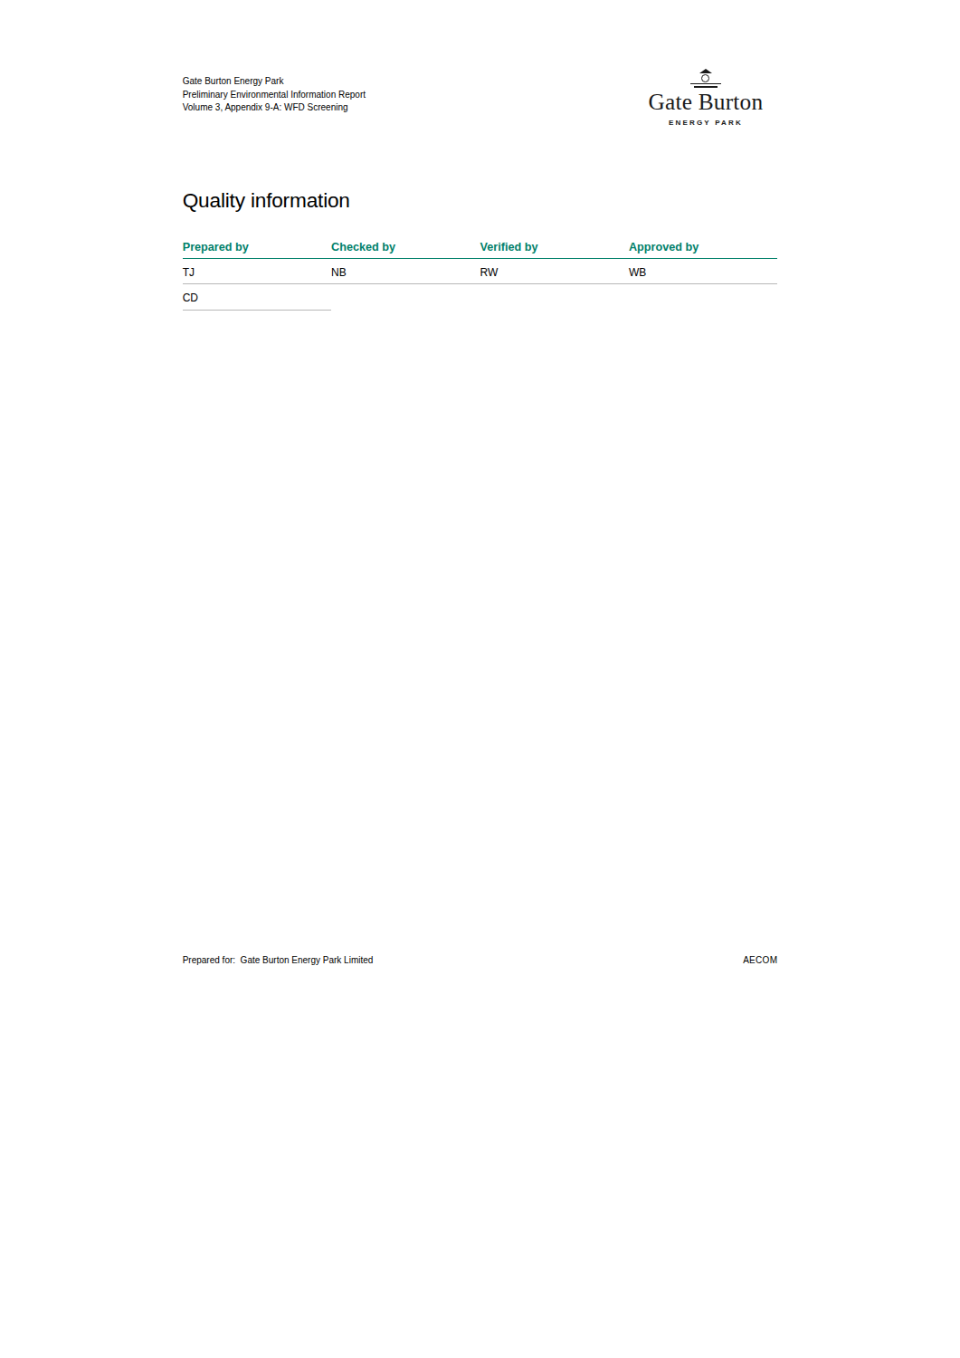Gate Burton Energy Park
Preliminary Environmental Information Report
Volume 3, Appendix 9-A: WFD Screening
Gate Burton
ENERGY PARK
Quality information
| Prepared by | Checked by | Verified by | Approved by |
| --- | --- | --- | --- |
| TJ | NB | RW | WB |
| CD | | | |
Prepared for: Gate Burton Energy Park Limited
AECOM